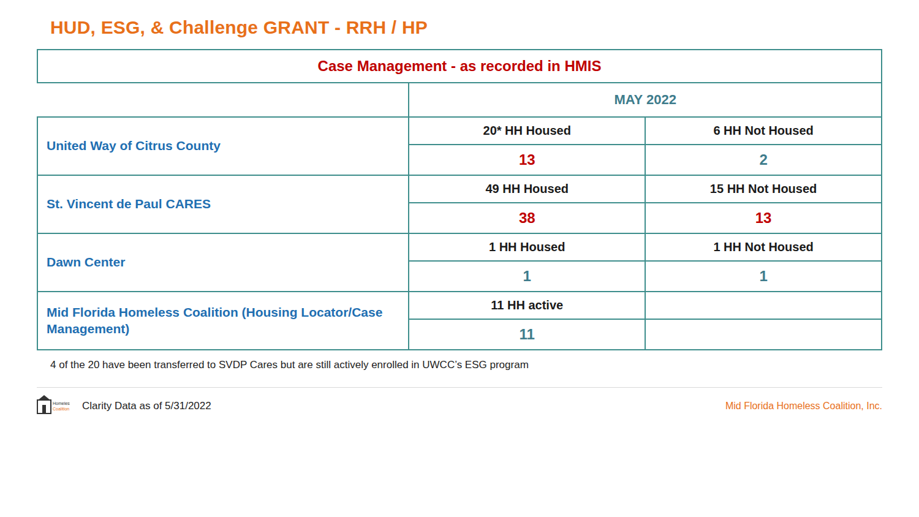HUD, ESG, & Challenge GRANT - RRH / HP
| Case Management - as recorded in HMIS |
| | MAY 2022 |
| United Way of Citrus County | 20* HH Housed | 6 HH Not Housed |
| 13 | 2 |
| St. Vincent de Paul CARES | 49 HH Housed | 15 HH Not Housed |
| 38 | 13 |
| Dawn Center | 1 HH Housed | 1 HH Not Housed |
| 1 | 1 |
| Mid Florida Homeless Coalition (Housing Locator/Case Management) | 11 HH active | |
| 11 | |
4 of the 20 have been transferred to SVDP Cares but are still actively enrolled in UWCC’s ESG program
Homeless Coalition
Clarity Data as of 5/31/2022 Mid Florida Homeless Coalition, Inc.